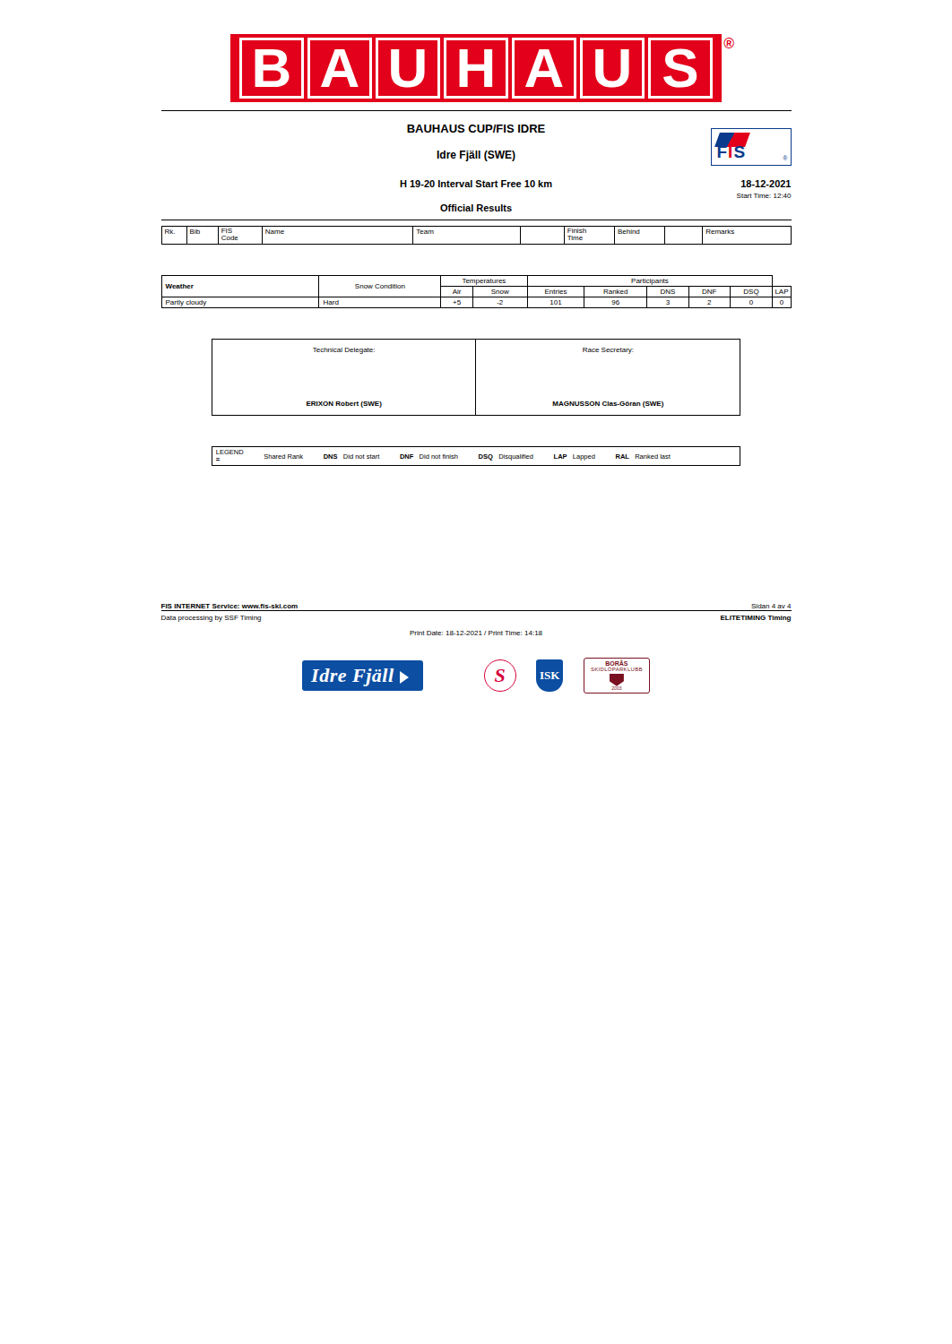®
| B | A | U | H | A | U | S |
FIS
®
BAUHAUS CUP/FIS IDRE
Idre Fjäll (SWE)
H 19-20 Interval Start Free 10 km
Official Results
18-12-2021
Start Time: 12:40
| Rk. | Bib | FIS Code | Name | Team | | Finish Time | Behind | | Remarks |
| --- | --- | --- | --- | --- | --- | --- | --- | --- | --- |
| Weather | Snow Condition | Temperatures | Participants |
| --- | --- | --- | --- |
| Air | Snow | Entries | Ranked | DNS | DNF | DSQ | LAP |
| Partly cloudy | Hard | +5 | -2 | 101 | 96 | 3 | 2 | 0 | 0 |
| Technical Delegate: ERIXON Robert (SWE) | Race Secretary: MAGNUSSON Clas-Göran (SWE) |
| LEGEND = Shared Rank DNS Did not start DNF Did not finish DSQ Disqualified LAP Lapped RAL Ranked last |
FIS INTERNET Service: www.fis-ski.com
Sidan 4 av 4
Data processing by SSF Timing
ELITETIMING Timing
Print Date: 18-12-2021 / Print Time: 14:18
Idre Fjäll
ISK
BORÅS
SKIDLÖPARKLUBB
2003